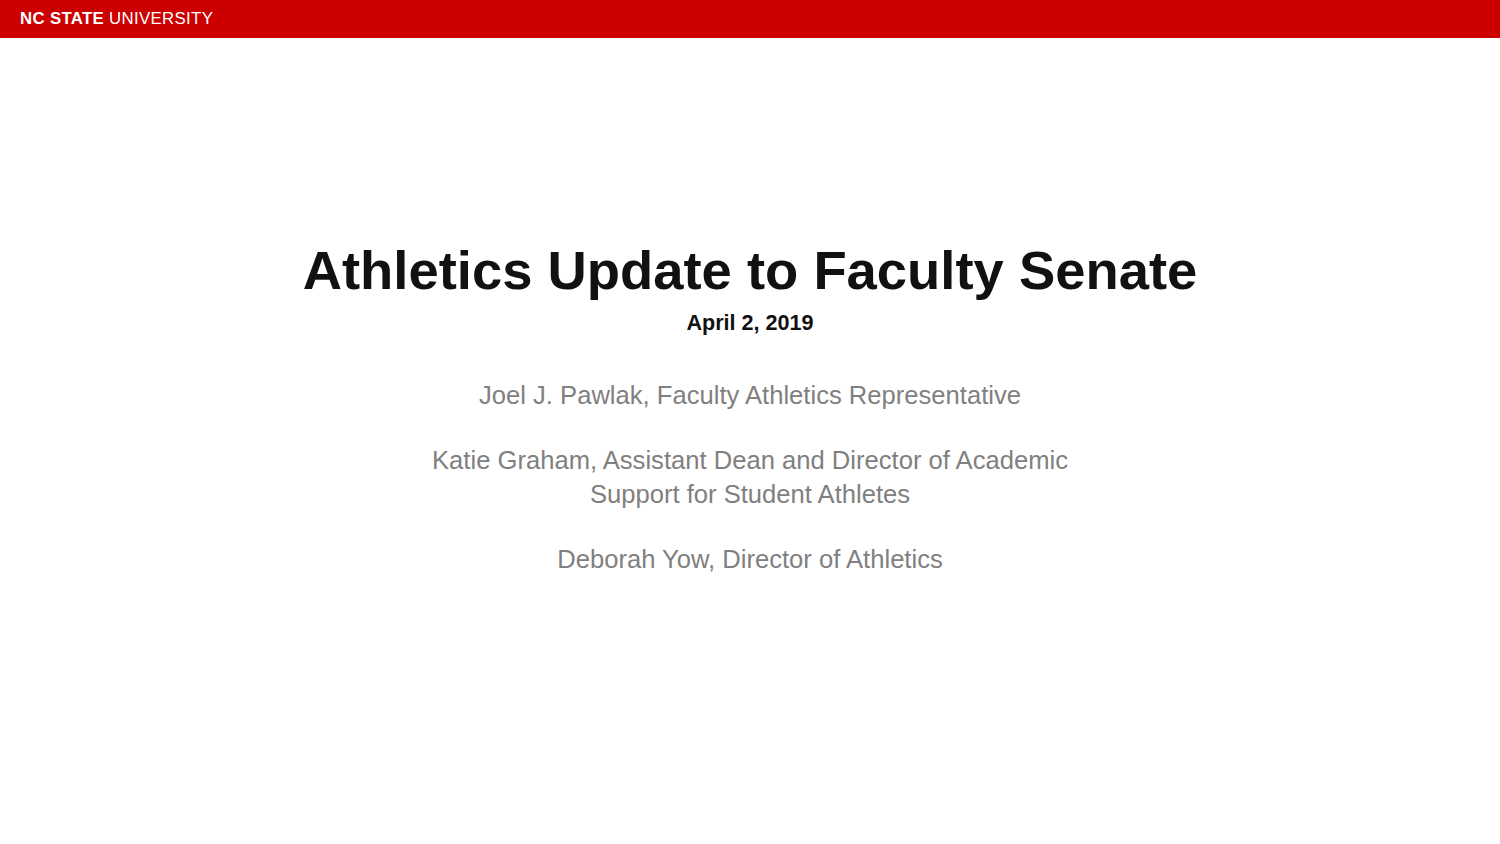NC STATE UNIVERSITY
Athletics Update to Faculty Senate
April 2, 2019
Joel J. Pawlak, Faculty Athletics Representative
Katie Graham, Assistant Dean and Director of Academic Support for Student Athletes
Deborah Yow, Director of Athletics